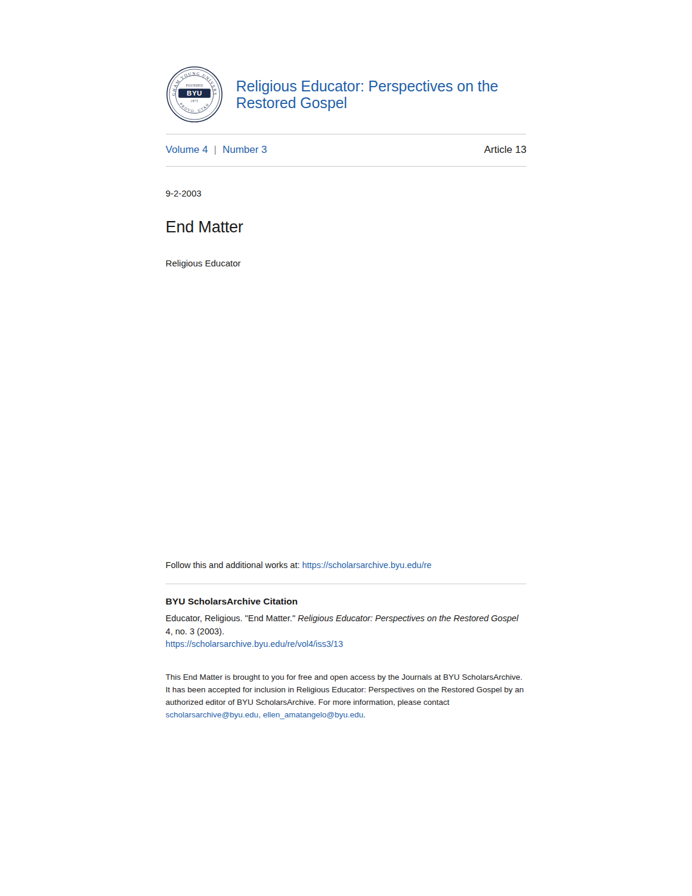BRIGHAM YOUNG UNIVERSITY PROVO, UTAH FOUNDED BYU 1875
Religious Educator: Perspectives on the Restored Gospel
Volume 4|Number 3
Article 13
9-2-2003
End Matter
Religious Educator
Follow this and additional works at: https://scholarsarchive.byu.edu/re
BYU ScholarsArchive Citation
Educator, Religious. "End Matter." Religious Educator: Perspectives on the Restored Gospel 4, no. 3 (2003).
https://scholarsarchive.byu.edu/re/vol4/iss3/13
This End Matter is brought to you for free and open access by the Journals at BYU ScholarsArchive. It has been accepted for inclusion in Religious Educator: Perspectives on the Restored Gospel by an authorized editor of BYU ScholarsArchive. For more information, please contact scholarsarchive@byu.edu, ellen_amatangelo@byu.edu.